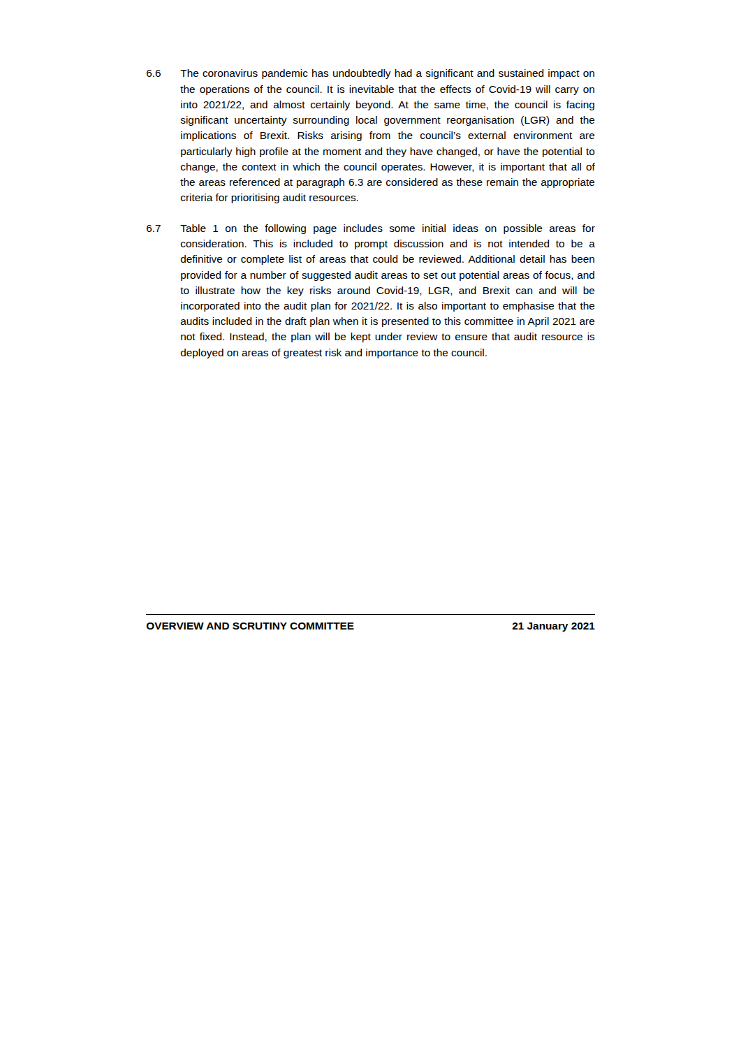6.6
The coronavirus pandemic has undoubtedly had a significant and sustained impact on the operations of the council. It is inevitable that the effects of Covid-19 will carry on into 2021/22, and almost certainly beyond. At the same time, the council is facing significant uncertainty surrounding local government reorganisation (LGR) and the implications of Brexit. Risks arising from the council’s external environment are particularly high profile at the moment and they have changed, or have the potential to change, the context in which the council operates. However, it is important that all of the areas referenced at paragraph 6.3 are considered as these remain the appropriate criteria for prioritising audit resources.
6.7
Table 1 on the following page includes some initial ideas on possible areas for consideration. This is included to prompt discussion and is not intended to be a definitive or complete list of areas that could be reviewed. Additional detail has been provided for a number of suggested audit areas to set out potential areas of focus, and to illustrate how the key risks around Covid-19, LGR, and Brexit can and will be incorporated into the audit plan for 2021/22. It is also important to emphasise that the audits included in the draft plan when it is presented to this committee in April 2021 are not fixed. Instead, the plan will be kept under review to ensure that audit resource is deployed on areas of greatest risk and importance to the council.
OVERVIEW AND SCRUTINY COMMITTEE 21 January 2021